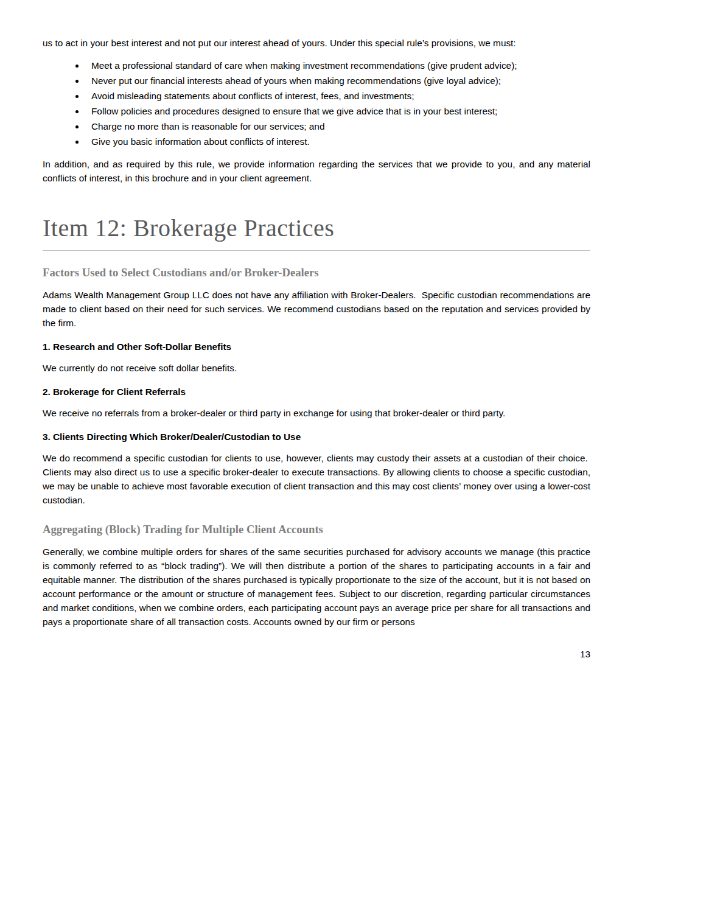us to act in your best interest and not put our interest ahead of yours. Under this special rule’s provisions, we must:
Meet a professional standard of care when making investment recommendations (give prudent advice);
Never put our financial interests ahead of yours when making recommendations (give loyal advice);
Avoid misleading statements about conflicts of interest, fees, and investments;
Follow policies and procedures designed to ensure that we give advice that is in your best interest;
Charge no more than is reasonable for our services; and
Give you basic information about conflicts of interest.
In addition, and as required by this rule, we provide information regarding the services that we provide to you, and any material conflicts of interest, in this brochure and in your client agreement.
Item 12: Brokerage Practices
Factors Used to Select Custodians and/or Broker-Dealers
Adams Wealth Management Group LLC does not have any affiliation with Broker-Dealers. Specific custodian recommendations are made to client based on their need for such services. We recommend custodians based on the reputation and services provided by the firm.
1. Research and Other Soft-Dollar Benefits
We currently do not receive soft dollar benefits.
2. Brokerage for Client Referrals
We receive no referrals from a broker-dealer or third party in exchange for using that broker-dealer or third party.
3. Clients Directing Which Broker/Dealer/Custodian to Use
We do recommend a specific custodian for clients to use, however, clients may custody their assets at a custodian of their choice. Clients may also direct us to use a specific broker-dealer to execute transactions. By allowing clients to choose a specific custodian, we may be unable to achieve most favorable execution of client transaction and this may cost clients’ money over using a lower-cost custodian.
Aggregating (Block) Trading for Multiple Client Accounts
Generally, we combine multiple orders for shares of the same securities purchased for advisory accounts we manage (this practice is commonly referred to as “block trading”). We will then distribute a portion of the shares to participating accounts in a fair and equitable manner. The distribution of the shares purchased is typically proportionate to the size of the account, but it is not based on account performance or the amount or structure of management fees. Subject to our discretion, regarding particular circumstances and market conditions, when we combine orders, each participating account pays an average price per share for all transactions and pays a proportionate share of all transaction costs. Accounts owned by our firm or persons
13